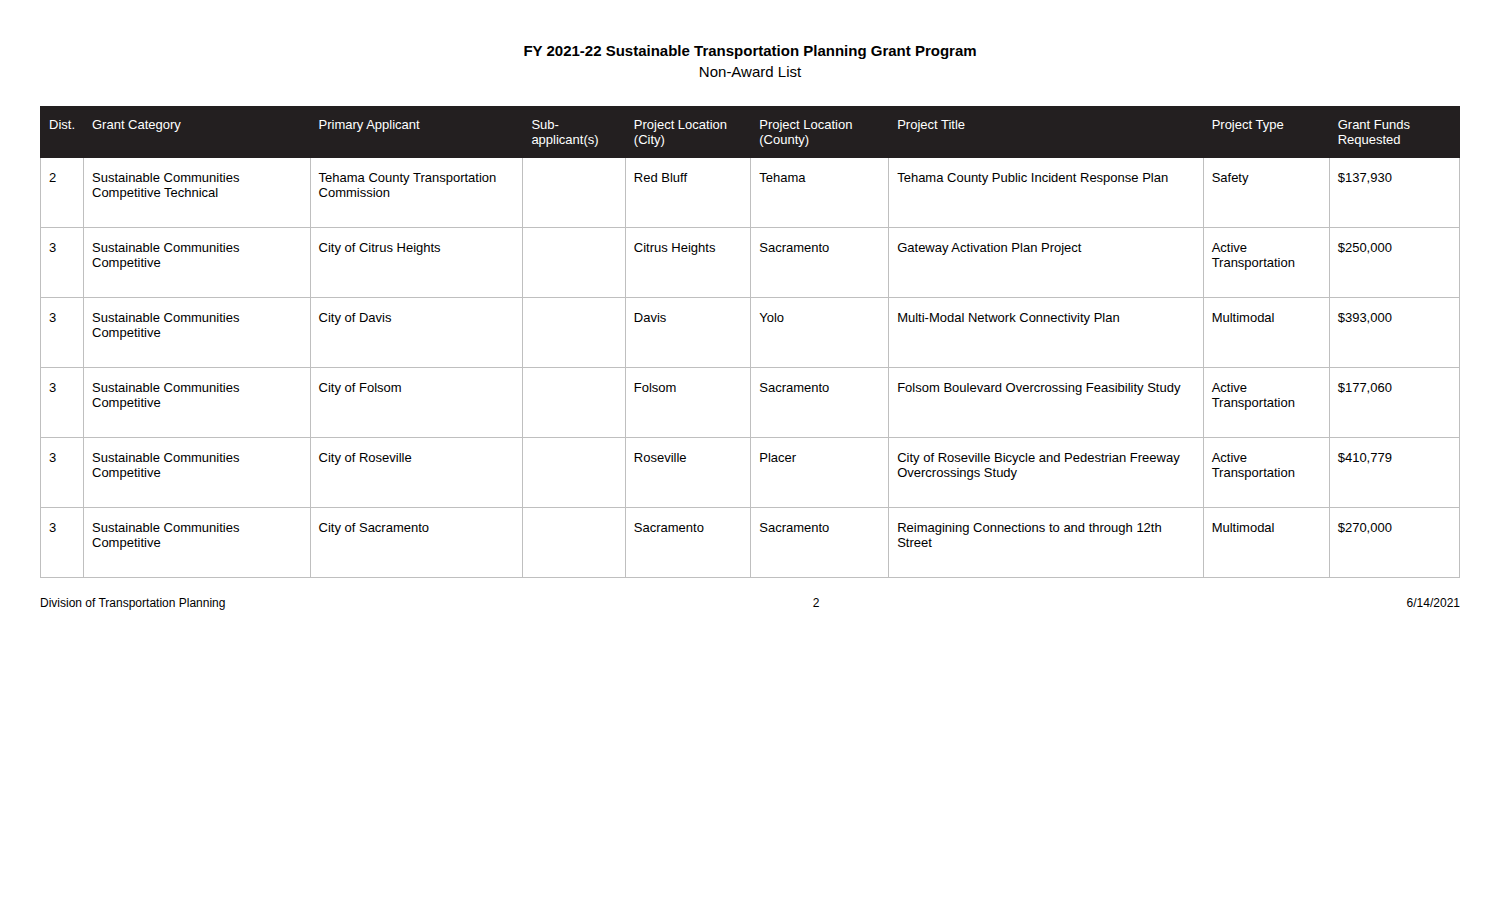FY 2021-22 Sustainable Transportation Planning Grant Program
Non-Award List
| Dist. | Grant Category | Primary Applicant | Sub-applicant(s) | Project Location (City) | Project Location (County) | Project Title | Project Type | Grant Funds Requested |
| --- | --- | --- | --- | --- | --- | --- | --- | --- |
| 2 | Sustainable Communities Competitive Technical | Tehama County Transportation Commission | | Red Bluff | Tehama | Tehama County Public Incident Response Plan | Safety | $137,930 |
| 3 | Sustainable Communities Competitive | City of Citrus Heights | | Citrus Heights | Sacramento | Gateway Activation Plan Project | Active Transportation | $250,000 |
| 3 | Sustainable Communities Competitive | City of Davis | | Davis | Yolo | Multi-Modal Network Connectivity Plan | Multimodal | $393,000 |
| 3 | Sustainable Communities Competitive | City of Folsom | | Folsom | Sacramento | Folsom Boulevard Overcrossing Feasibility Study | Active Transportation | $177,060 |
| 3 | Sustainable Communities Competitive | City of Roseville | | Roseville | Placer | City of Roseville Bicycle and Pedestrian Freeway Overcrossings Study | Active Transportation | $410,779 |
| 3 | Sustainable Communities Competitive | City of Sacramento | | Sacramento | Sacramento | Reimagining Connections to and through 12th Street | Multimodal | $270,000 |
Division of Transportation Planning 2 6/14/2021